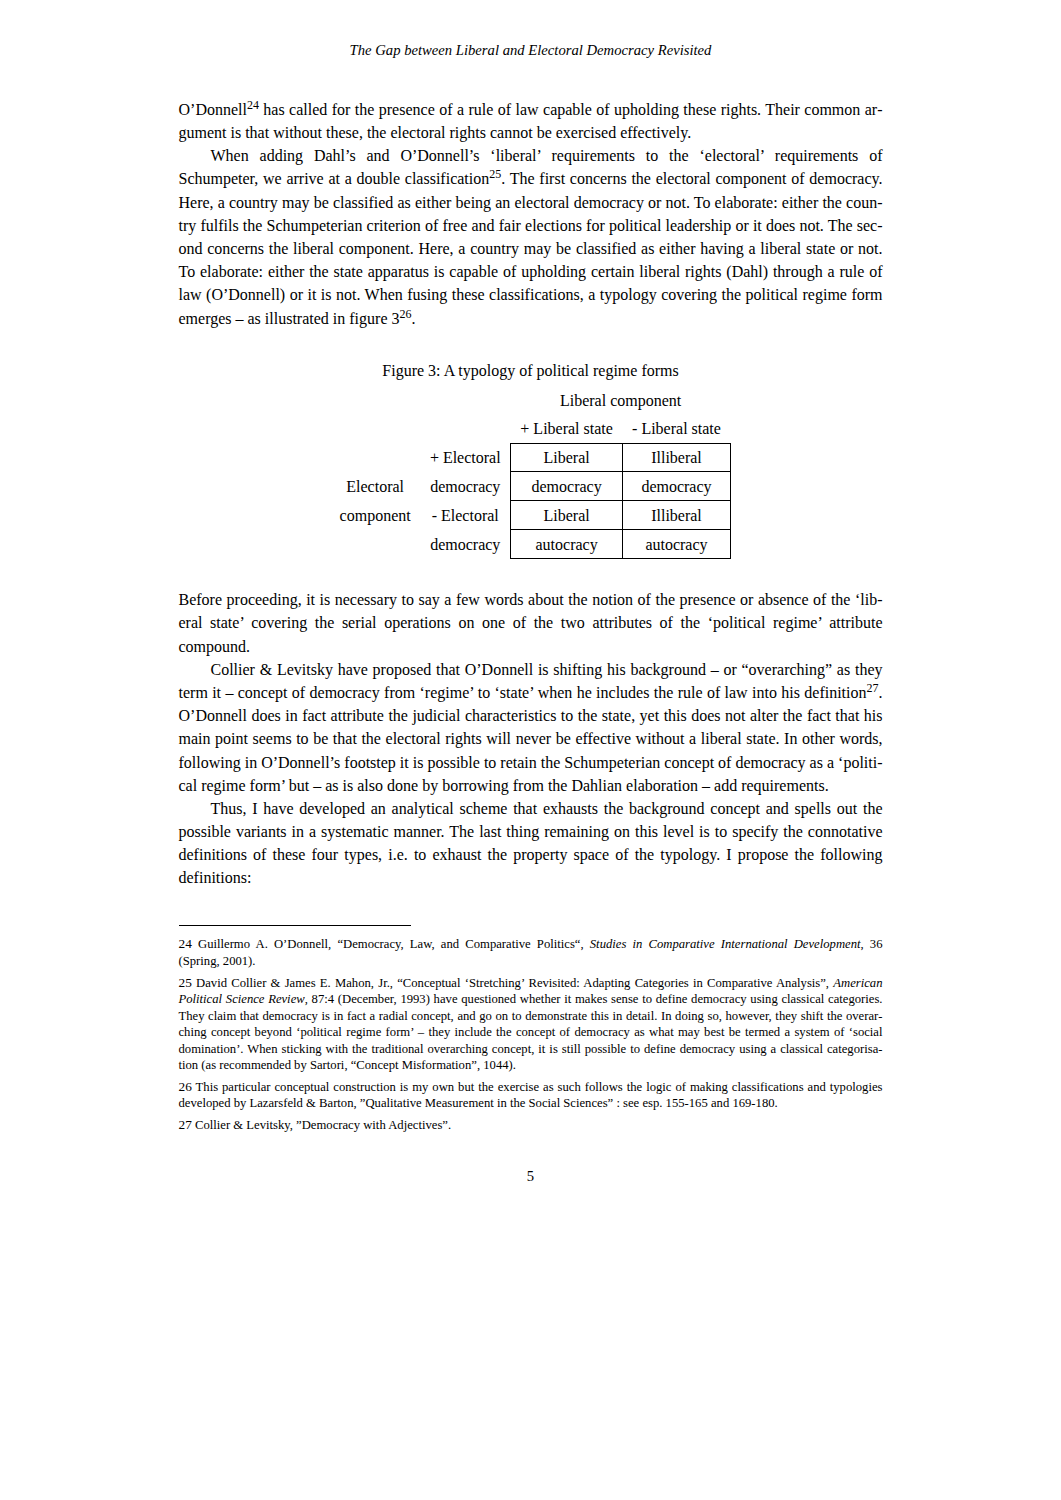The Gap between Liberal and Electoral Democracy Revisited
O’Donnell24 has called for the presence of a rule of law capable of upholding these rights. Their common argument is that without these, the electoral rights cannot be exercised effectively.
When adding Dahl’s and O’Donnell’s ‘liberal’ requirements to the ‘electoral’ requirements of Schumpeter, we arrive at a double classification25. The first concerns the electoral component of democracy. Here, a country may be classified as either being an electoral democracy or not. To elaborate: either the country fulfils the Schumpeterian criterion of free and fair elections for political leadership or it does not. The second concerns the liberal component. Here, a country may be classified as either having a liberal state or not. To elaborate: either the state apparatus is capable of upholding certain liberal rights (Dahl) through a rule of law (O’Donnell) or it is not. When fusing these classifications, a typology covering the political regime form emerges – as illustrated in figure 326.
Figure 3: A typology of political regime forms
| | | Liberal component |
| | | + Liberal state | - Liberal state |
| | + Electoral | Liberal | Illiberal |
| Electoral | democracy | democracy | democracy |
| component | - Electoral | Liberal | Illiberal |
| | democracy | autocracy | autocracy |
Before proceeding, it is necessary to say a few words about the notion of the presence or absence of the ‘liberal state’ covering the serial operations on one of the two attributes of the ‘political regime’ attribute compound.
Collier & Levitsky have proposed that O’Donnell is shifting his background – or “overarching” as they term it – concept of democracy from ‘regime’ to ‘state’ when he includes the rule of law into his definition27. O’Donnell does in fact attribute the judicial characteristics to the state, yet this does not alter the fact that his main point seems to be that the electoral rights will never be effective without a liberal state. In other words, following in O’Donnell’s footstep it is possible to retain the Schumpeterian concept of democracy as a ‘political regime form’ but – as is also done by borrowing from the Dahlian elaboration – add requirements.
Thus, I have developed an analytical scheme that exhausts the background concept and spells out the possible variants in a systematic manner. The last thing remaining on this level is to specify the connotative definitions of these four types, i.e. to exhaust the property space of the typology. I propose the following definitions:
24 Guillermo A. O’Donnell, “Democracy, Law, and Comparative Politics“, Studies in Comparative International Development, 36 (Spring, 2001).
25 David Collier & James E. Mahon, Jr., “Conceptual ‘Stretching’ Revisited: Adapting Categories in Comparative Analysis”, American Political Science Review, 87:4 (December, 1993) have questioned whether it makes sense to define democracy using classical categories. They claim that democracy is in fact a radial concept, and go on to demonstrate this in detail. In doing so, however, they shift the overarching concept beyond ‘political regime form’ – they include the concept of democracy as what may best be termed a system of ‘social domination’. When sticking with the traditional overarching concept, it is still possible to define democracy using a classical categorisation (as recommended by Sartori, “Concept Misformation”, 1044).
26 This particular conceptual construction is my own but the exercise as such follows the logic of making classifications and typologies developed by Lazarsfeld & Barton, ”Qualitative Measurement in the Social Sciences” : see esp. 155-165 and 169-180.
27 Collier & Levitsky, ”Democracy with Adjectives”.
5